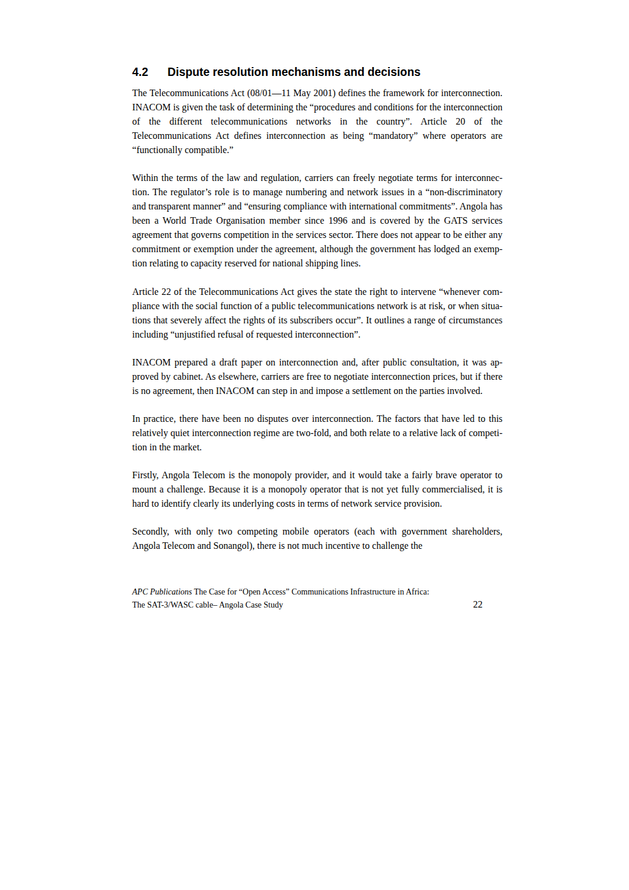4.2 Dispute resolution mechanisms and decisions
The Telecommunications Act (08/01—11 May 2001) defines the framework for interconnection. INACOM is given the task of determining the “procedures and conditions for the interconnection of the different telecommunications networks in the country”. Article 20 of the Telecommunications Act defines interconnection as being “mandatory” where operators are “functionally compatible.”
Within the terms of the law and regulation, carriers can freely negotiate terms for interconnection. The regulator’s role is to manage numbering and network issues in a “non-discriminatory and transparent manner” and “ensuring compliance with international commitments”. Angola has been a World Trade Organisation member since 1996 and is covered by the GATS services agreement that governs competition in the services sector. There does not appear to be either any commitment or exemption under the agreement, although the government has lodged an exemption relating to capacity reserved for national shipping lines.
Article 22 of the Telecommunications Act gives the state the right to intervene “whenever compliance with the social function of a public telecommunications network is at risk, or when situations that severely affect the rights of its subscribers occur”. It outlines a range of circumstances including “unjustified refusal of requested interconnection”.
INACOM prepared a draft paper on interconnection and, after public consultation, it was approved by cabinet. As elsewhere, carriers are free to negotiate interconnection prices, but if there is no agreement, then INACOM can step in and impose a settlement on the parties involved.
In practice, there have been no disputes over interconnection. The factors that have led to this relatively quiet interconnection regime are two-fold, and both relate to a relative lack of competition in the market.
Firstly, Angola Telecom is the monopoly provider, and it would take a fairly brave operator to mount a challenge. Because it is a monopoly operator that is not yet fully commercialised, it is hard to identify clearly its underlying costs in terms of network service provision.
Secondly, with only two competing mobile operators (each with government shareholders, Angola Telecom and Sonangol), there is not much incentive to challenge the
APC Publications The Case for “Open Access” Communications Infrastructure in Africa: The SAT-3/WASC cable– Angola Case Study 22